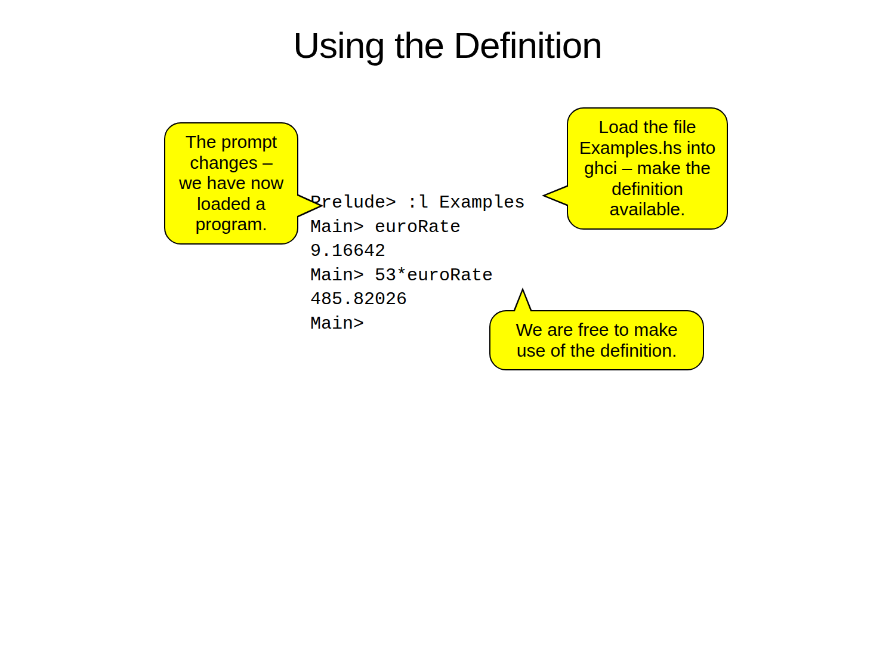Using the Definition
Prelude> :l Examples
Main> euroRate
9.16642
Main> 53*euroRate
485.82026
Main>
The prompt changes – we have now loaded a program.
Load the file Examples.hs into ghci – make the definition available.
We are free to make use of the definition.